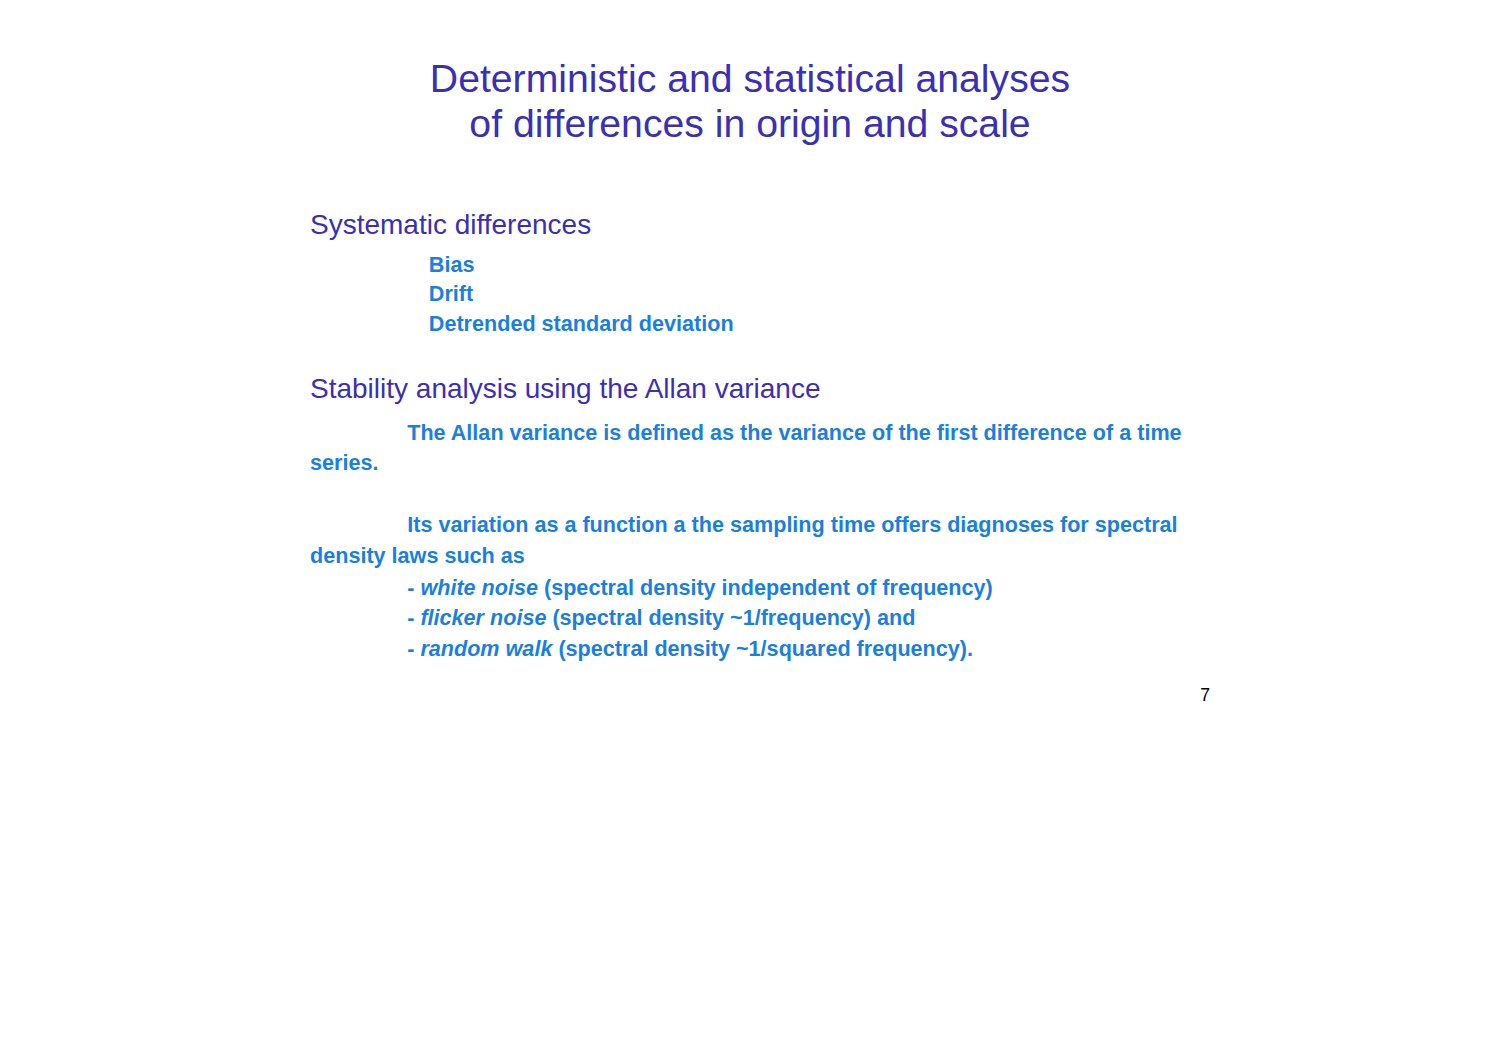Deterministic and statistical analyses
of differences in origin and scale
Systematic differences
Bias
Drift
Detrended standard deviation
Stability analysis using the Allan variance
The Allan variance is defined as the variance of the first difference of a time series.
Its variation as a function a the sampling time offers diagnoses for spectral density laws such as
- white noise (spectral density independent of frequency)
- flicker noise (spectral density ~1/frequency) and
- random walk (spectral density ~1/squared frequency).
7